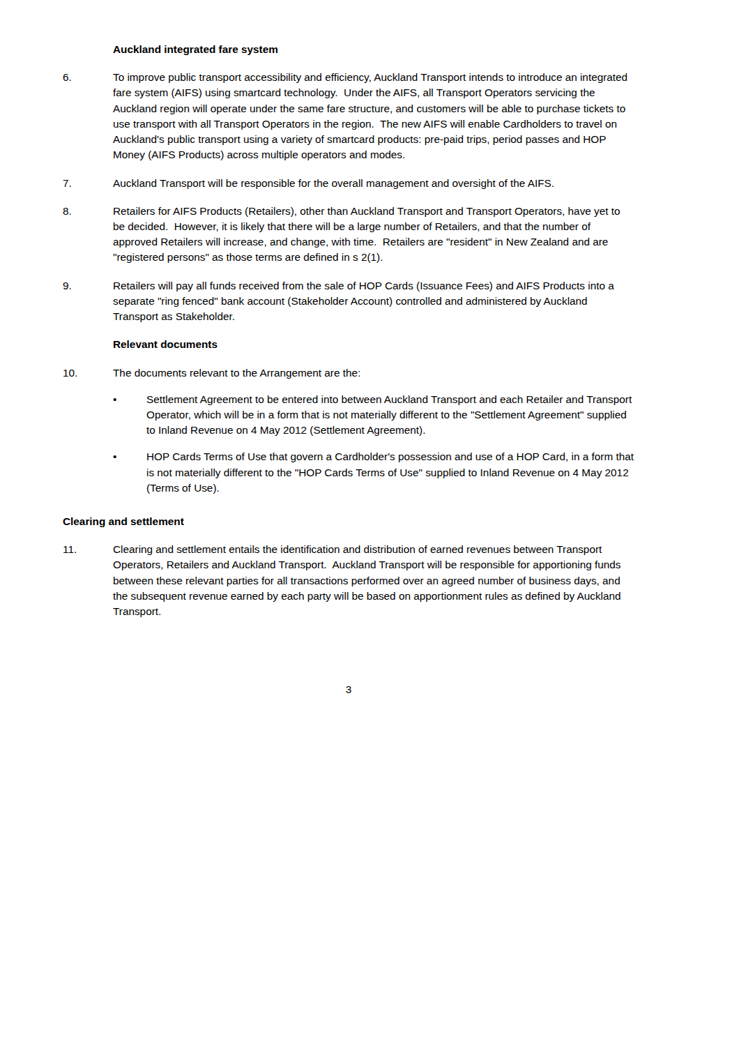Auckland integrated fare system
6.
To improve public transport accessibility and efficiency, Auckland Transport intends to introduce an integrated fare system (AIFS) using smartcard technology. Under the AIFS, all Transport Operators servicing the Auckland region will operate under the same fare structure, and customers will be able to purchase tickets to use transport with all Transport Operators in the region. The new AIFS will enable Cardholders to travel on Auckland's public transport using a variety of smartcard products: pre-paid trips, period passes and HOP Money (AIFS Products) across multiple operators and modes.
7.
Auckland Transport will be responsible for the overall management and oversight of the AIFS.
8.
Retailers for AIFS Products (Retailers), other than Auckland Transport and Transport Operators, have yet to be decided. However, it is likely that there will be a large number of Retailers, and that the number of approved Retailers will increase, and change, with time. Retailers are "resident" in New Zealand and are "registered persons" as those terms are defined in s 2(1).
9.
Retailers will pay all funds received from the sale of HOP Cards (Issuance Fees) and AIFS Products into a separate "ring fenced" bank account (Stakeholder Account) controlled and administered by Auckland Transport as Stakeholder.
Relevant documents
10.
The documents relevant to the Arrangement are the:
• Settlement Agreement to be entered into between Auckland Transport and each Retailer and Transport Operator, which will be in a form that is not materially different to the "Settlement Agreement" supplied to Inland Revenue on 4 May 2012 (Settlement Agreement).
• HOP Cards Terms of Use that govern a Cardholder's possession and use of a HOP Card, in a form that is not materially different to the "HOP Cards Terms of Use" supplied to Inland Revenue on 4 May 2012 (Terms of Use).
Clearing and settlement
11.
Clearing and settlement entails the identification and distribution of earned revenues between Transport Operators, Retailers and Auckland Transport. Auckland Transport will be responsible for apportioning funds between these relevant parties for all transactions performed over an agreed number of business days, and the subsequent revenue earned by each party will be based on apportionment rules as defined by Auckland Transport.
3